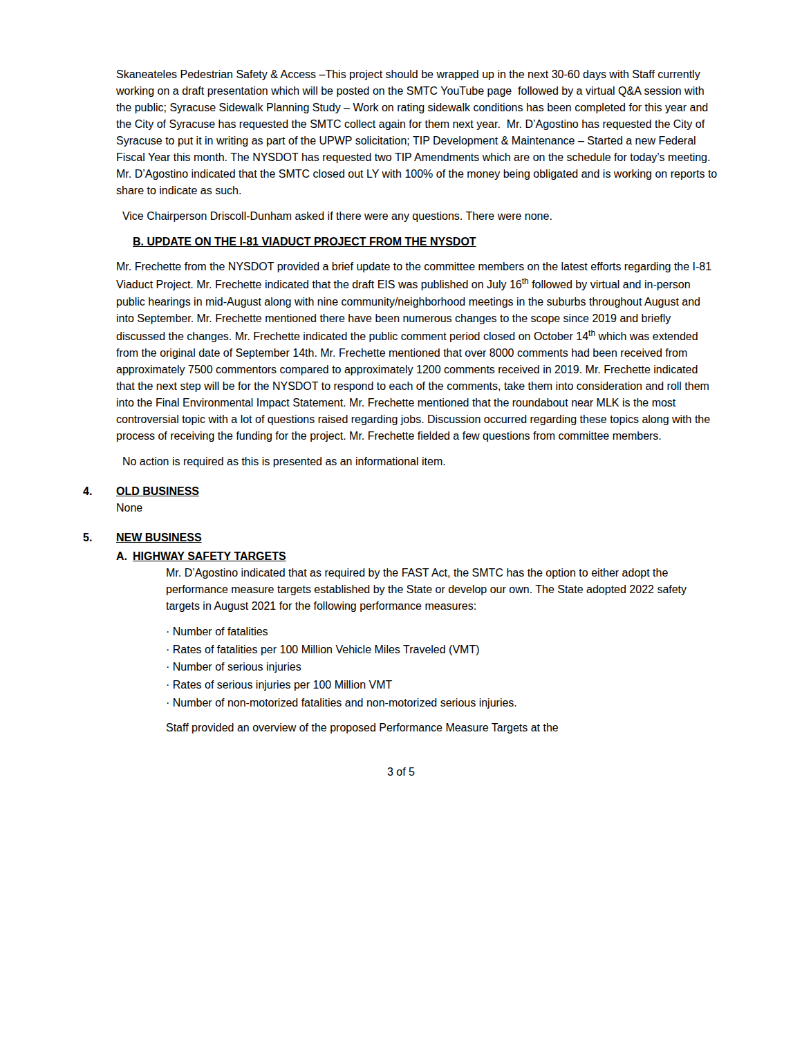Skaneateles Pedestrian Safety & Access –This project should be wrapped up in the next 30-60 days with Staff currently working on a draft presentation which will be posted on the SMTC YouTube page followed by a virtual Q&A session with the public; Syracuse Sidewalk Planning Study – Work on rating sidewalk conditions has been completed for this year and the City of Syracuse has requested the SMTC collect again for them next year. Mr. D’Agostino has requested the City of Syracuse to put it in writing as part of the UPWP solicitation; TIP Development & Maintenance – Started a new Federal Fiscal Year this month. The NYSDOT has requested two TIP Amendments which are on the schedule for today’s meeting. Mr. D’Agostino indicated that the SMTC closed out LY with 100% of the money being obligated and is working on reports to share to indicate as such.
Vice Chairperson Driscoll-Dunham asked if there were any questions. There were none.
B. UPDATE ON THE I-81 VIADUCT PROJECT FROM THE NYSDOT
Mr. Frechette from the NYSDOT provided a brief update to the committee members on the latest efforts regarding the I-81 Viaduct Project. Mr. Frechette indicated that the draft EIS was published on July 16th followed by virtual and in-person public hearings in mid-August along with nine community/neighborhood meetings in the suburbs throughout August and into September. Mr. Frechette mentioned there have been numerous changes to the scope since 2019 and briefly discussed the changes. Mr. Frechette indicated the public comment period closed on October 14th which was extended from the original date of September 14th. Mr. Frechette mentioned that over 8000 comments had been received from approximately 7500 commentors compared to approximately 1200 comments received in 2019. Mr. Frechette indicated that the next step will be for the NYSDOT to respond to each of the comments, take them into consideration and roll them into the Final Environmental Impact Statement. Mr. Frechette mentioned that the roundabout near MLK is the most controversial topic with a lot of questions raised regarding jobs. Discussion occurred regarding these topics along with the process of receiving the funding for the project. Mr. Frechette fielded a few questions from committee members.
No action is required as this is presented as an informational item.
4.
OLD BUSINESS
None
5.
NEW BUSINESS
A.
HIGHWAY SAFETY TARGETS
Mr. D’Agostino indicated that as required by the FAST Act, the SMTC has the option to either adopt the performance measure targets established by the State or develop our own. The State adopted 2022 safety targets in August 2021 for the following performance measures:
Number of fatalities
Rates of fatalities per 100 Million Vehicle Miles Traveled (VMT)
Number of serious injuries
Rates of serious injuries per 100 Million VMT
Number of non-motorized fatalities and non-motorized serious injuries.
Staff provided an overview of the proposed Performance Measure Targets at the
3 of 5